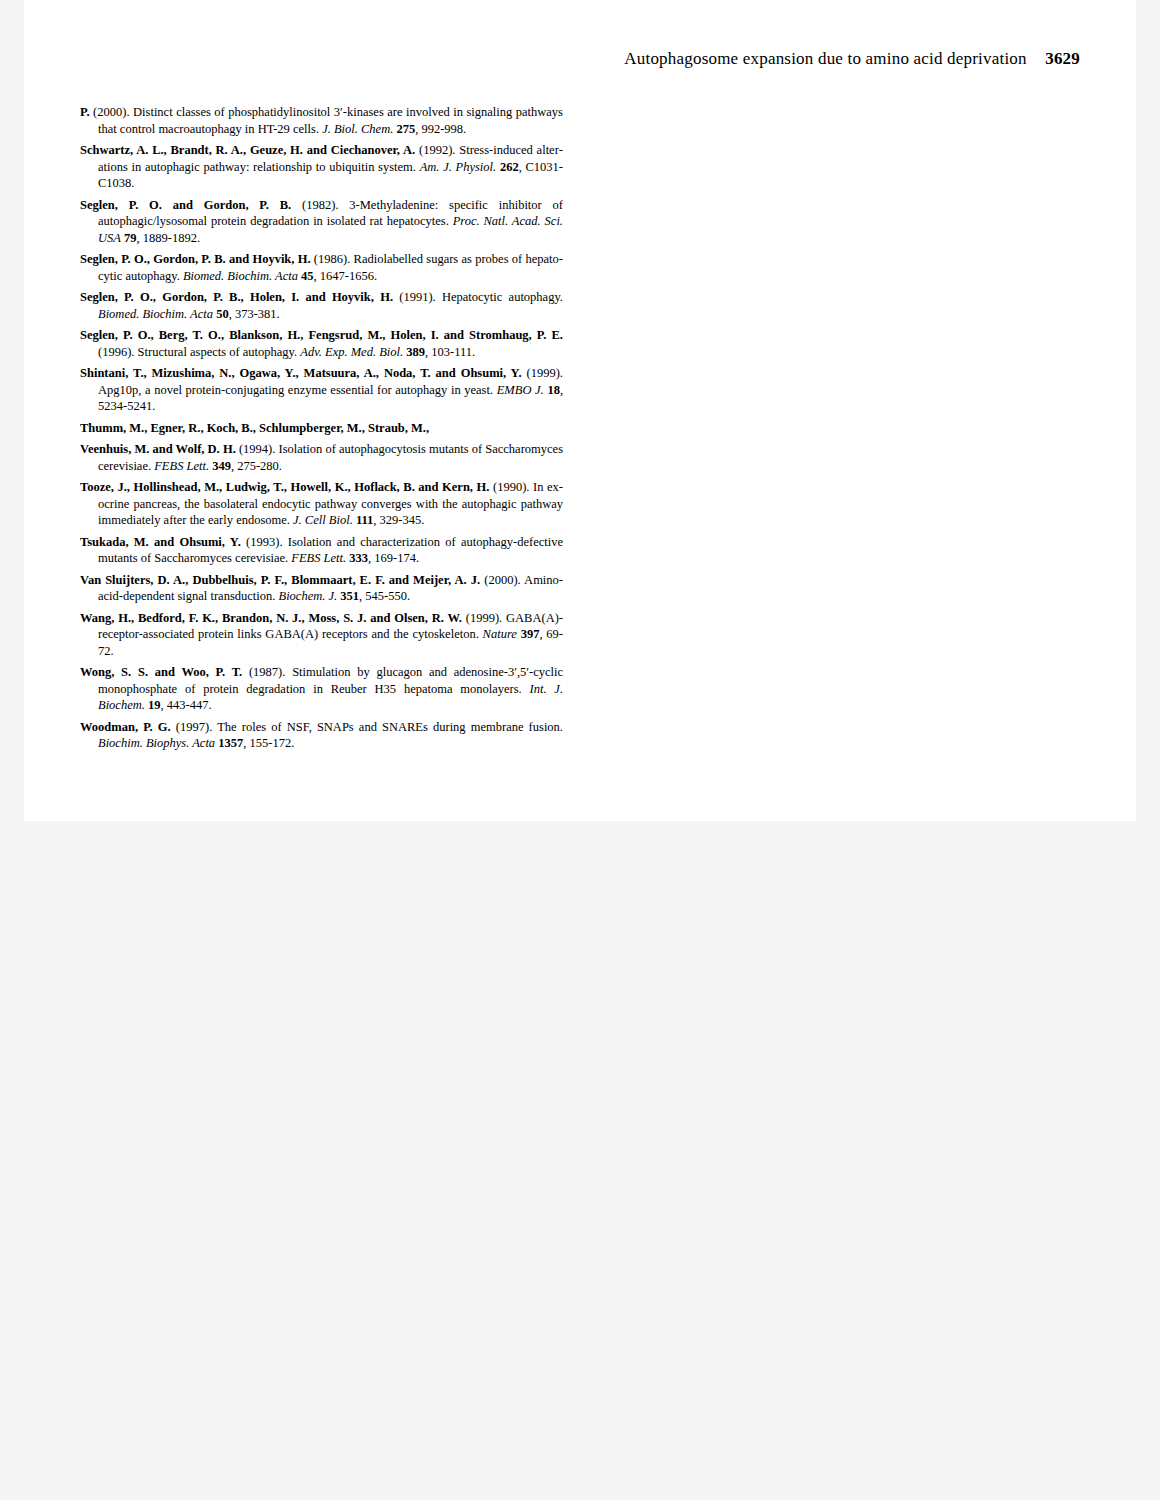Autophagosome expansion due to amino acid deprivation 3629
P. (2000). Distinct classes of phosphatidylinositol 3′-kinases are involved in signaling pathways that control macroautophagy in HT-29 cells. J. Biol. Chem. 275, 992-998.
Schwartz, A. L., Brandt, R. A., Geuze, H. and Ciechanover, A. (1992). Stress-induced alterations in autophagic pathway: relationship to ubiquitin system. Am. J. Physiol. 262, C1031-C1038.
Seglen, P. O. and Gordon, P. B. (1982). 3-Methyladenine: specific inhibitor of autophagic/lysosomal protein degradation in isolated rat hepatocytes. Proc. Natl. Acad. Sci. USA 79, 1889-1892.
Seglen, P. O., Gordon, P. B. and Hoyvik, H. (1986). Radiolabelled sugars as probes of hepatocytic autophagy. Biomed. Biochim. Acta 45, 1647-1656.
Seglen, P. O., Gordon, P. B., Holen, I. and Hoyvik, H. (1991). Hepatocytic autophagy. Biomed. Biochim. Acta 50, 373-381.
Seglen, P. O., Berg, T. O., Blankson, H., Fengsrud, M., Holen, I. and Stromhaug, P. E. (1996). Structural aspects of autophagy. Adv. Exp. Med. Biol. 389, 103-111.
Shintani, T., Mizushima, N., Ogawa, Y., Matsuura, A., Noda, T. and Ohsumi, Y. (1999). Apg10p, a novel protein-conjugating enzyme essential for autophagy in yeast. EMBO J. 18, 5234-5241.
Thumm, M., Egner, R., Koch, B., Schlumpberger, M., Straub, M.,
Veenhuis, M. and Wolf, D. H. (1994). Isolation of autophagocytosis mutants of Saccharomyces cerevisiae. FEBS Lett. 349, 275-280.
Tooze, J., Hollinshead, M., Ludwig, T., Howell, K., Hoflack, B. and Kern, H. (1990). In exocrine pancreas, the basolateral endocytic pathway converges with the autophagic pathway immediately after the early endosome. J. Cell Biol. 111, 329-345.
Tsukada, M. and Ohsumi, Y. (1993). Isolation and characterization of autophagy-defective mutants of Saccharomyces cerevisiae. FEBS Lett. 333, 169-174.
Van Sluijters, D. A., Dubbelhuis, P. F., Blommaart, E. F. and Meijer, A. J. (2000). Amino-acid-dependent signal transduction. Biochem. J. 351, 545-550.
Wang, H., Bedford, F. K., Brandon, N. J., Moss, S. J. and Olsen, R. W. (1999). GABA(A)-receptor-associated protein links GABA(A) receptors and the cytoskeleton. Nature 397, 69-72.
Wong, S. S. and Woo, P. T. (1987). Stimulation by glucagon and adenosine-3′,5′-cyclic monophosphate of protein degradation in Reuber H35 hepatoma monolayers. Int. J. Biochem. 19, 443-447.
Woodman, P. G. (1997). The roles of NSF, SNAPs and SNAREs during membrane fusion. Biochim. Biophys. Acta 1357, 155-172.